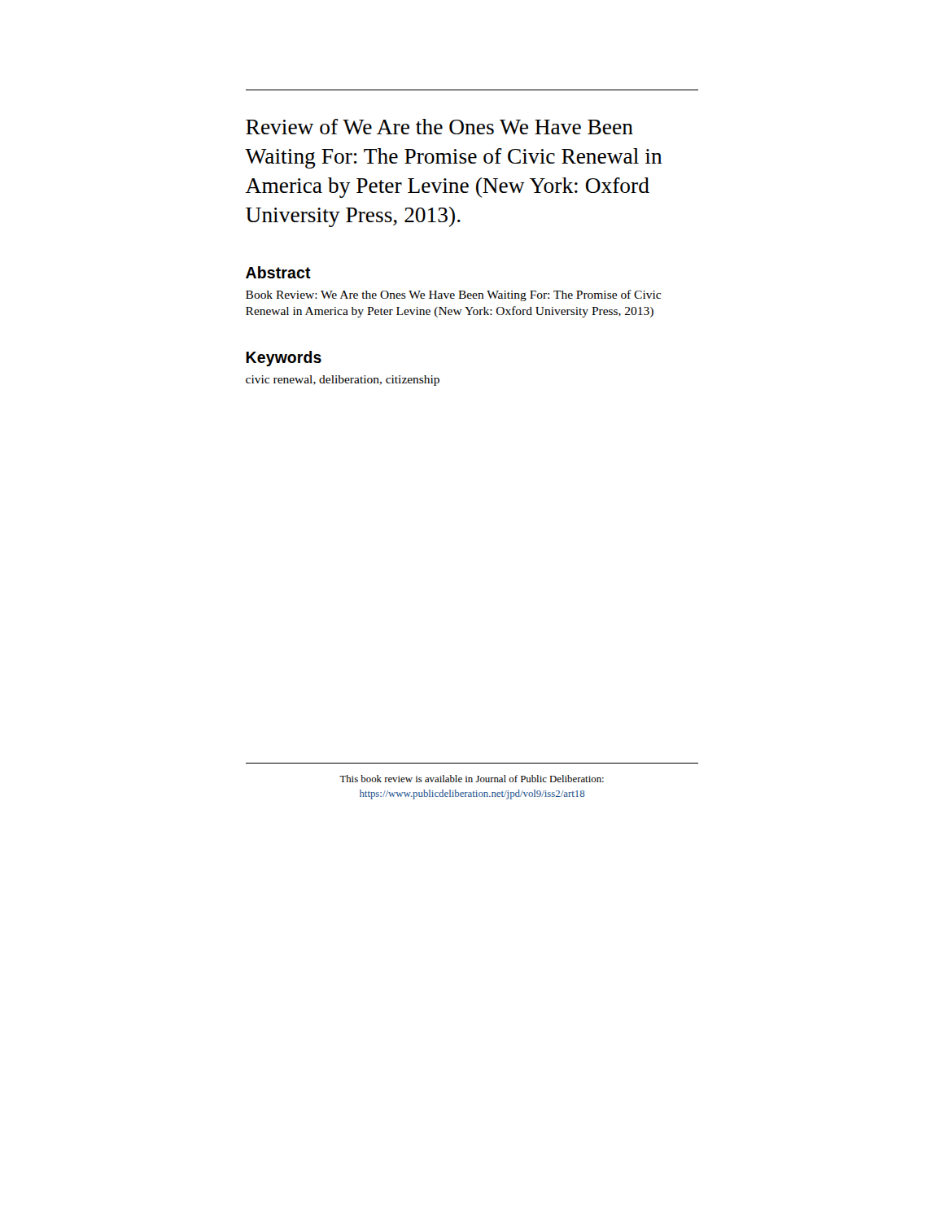Review of We Are the Ones We Have Been Waiting For: The Promise of Civic Renewal in America by Peter Levine (New York: Oxford University Press, 2013).
Abstract
Book Review: We Are the Ones We Have Been Waiting For: The Promise of Civic Renewal in America by Peter Levine (New York: Oxford University Press, 2013)
Keywords
civic renewal, deliberation, citizenship
This book review is available in Journal of Public Deliberation: https://www.publicdeliberation.net/jpd/vol9/iss2/art18